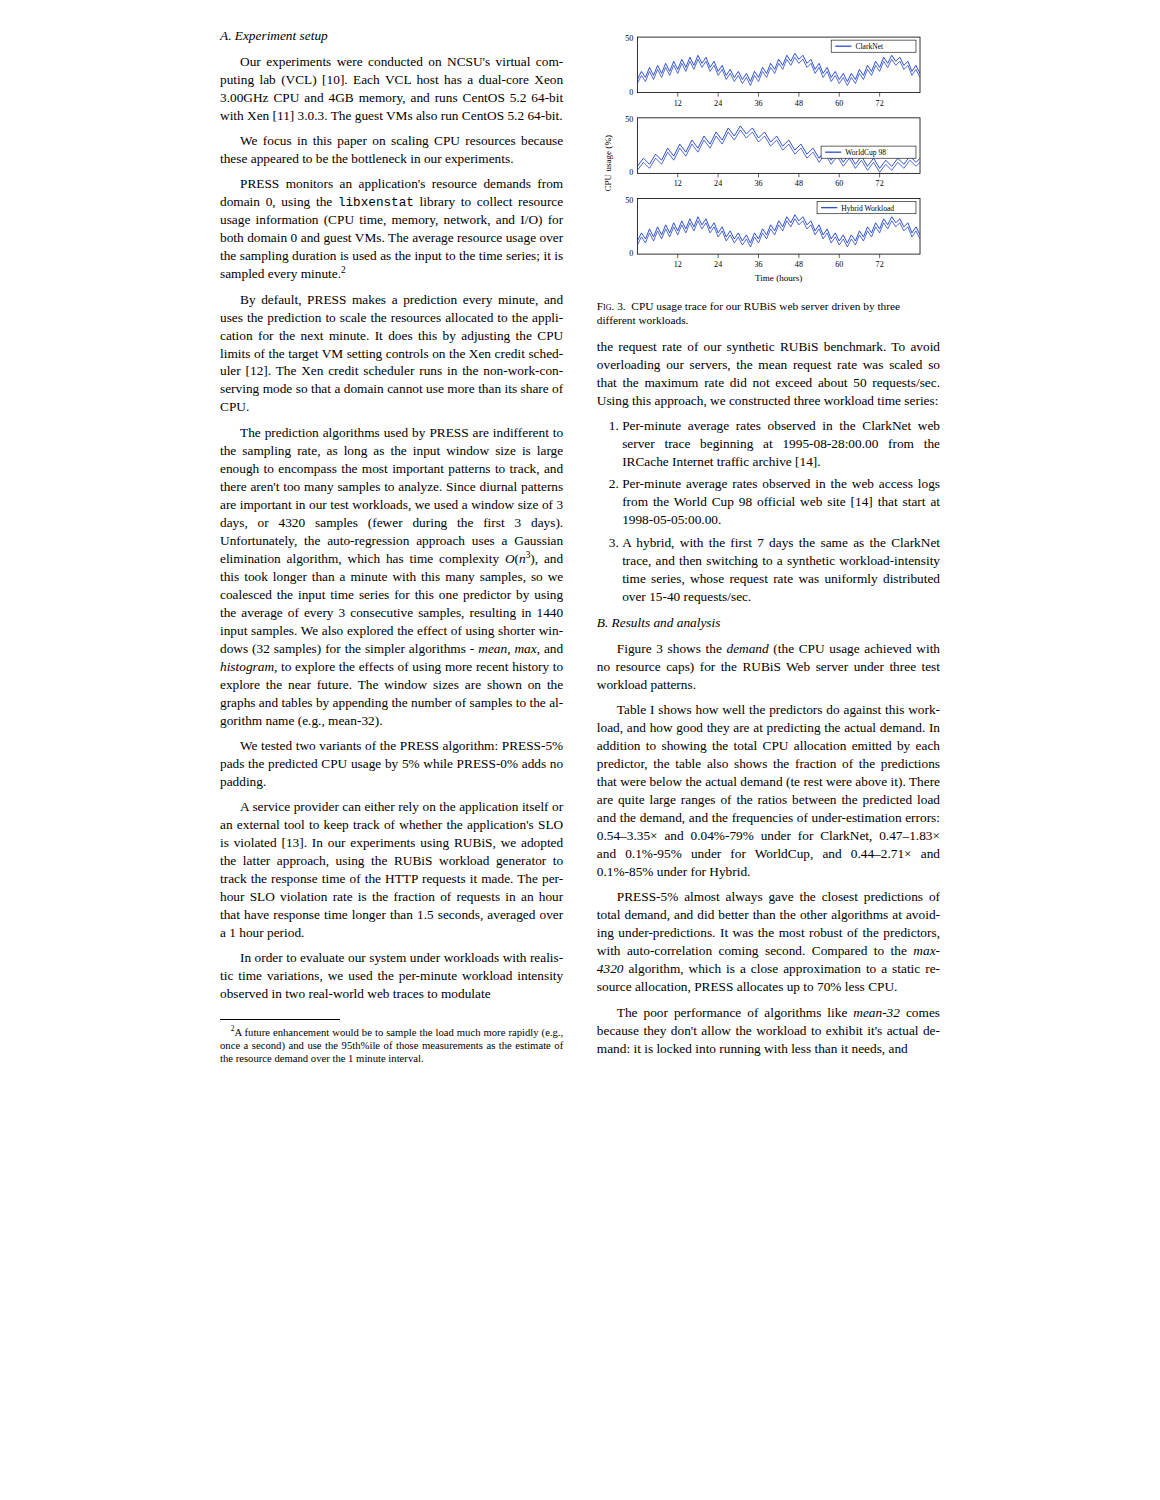A. Experiment setup
Our experiments were conducted on NCSU's virtual computing lab (VCL) [10]. Each VCL host has a dual-core Xeon 3.00GHz CPU and 4GB memory, and runs CentOS 5.2 64-bit with Xen [11] 3.0.3. The guest VMs also run CentOS 5.2 64-bit.
We focus in this paper on scaling CPU resources because these appeared to be the bottleneck in our experiments.
PRESS monitors an application's resource demands from domain 0, using the libxenstat library to collect resource usage information (CPU time, memory, network, and I/O) for both domain 0 and guest VMs. The average resource usage over the sampling duration is used as the input to the time series; it is sampled every minute.2
By default, PRESS makes a prediction every minute, and uses the prediction to scale the resources allocated to the application for the next minute. It does this by adjusting the CPU limits of the target VM setting controls on the Xen credit scheduler [12]. The Xen credit scheduler runs in the non-work-conserving mode so that a domain cannot use more than its share of CPU.
The prediction algorithms used by PRESS are indifferent to the sampling rate, as long as the input window size is large enough to encompass the most important patterns to track, and there aren't too many samples to analyze. Since diurnal patterns are important in our test workloads, we used a window size of 3 days, or 4320 samples (fewer during the first 3 days). Unfortunately, the auto-regression approach uses a Gaussian elimination algorithm, which has time complexity O(n3), and this took longer than a minute with this many samples, so we coalesced the input time series for this one predictor by using the average of every 3 consecutive samples, resulting in 1440 input samples. We also explored the effect of using shorter windows (32 samples) for the simpler algorithms - mean, max, and histogram, to explore the effects of using more recent history to explore the near future. The window sizes are shown on the graphs and tables by appending the number of samples to the algorithm name (e.g., mean-32).
We tested two variants of the PRESS algorithm: PRESS-5% pads the predicted CPU usage by 5% while PRESS-0% adds no padding.
A service provider can either rely on the application itself or an external tool to keep track of whether the application's SLO is violated [13]. In our experiments using RUBiS, we adopted the latter approach, using the RUBiS workload generator to track the response time of the HTTP requests it made. The per-hour SLO violation rate is the fraction of requests in an hour that have response time longer than 1.5 seconds, averaged over a 1 hour period.
In order to evaluate our system under workloads with realistic time variations, we used the per-minute workload intensity observed in two real-world web traces to modulate
2A future enhancement would be to sample the load much more rapidly (e.g., once a second) and use the 95th%ile of those measurements as the estimate of the resource demand over the 1 minute interval.
CPU usage (%) 50 0 ClarkNet 12 24 36 48 60 72 50 0 WorldCup 98 12 24 36 48 60 72 50 0 Hybrid Workload 12 24 36 48 60 72 Time (hours)
Fig. 3. CPU usage trace for our RUBiS web server driven by three different workloads.
the request rate of our synthetic RUBiS benchmark. To avoid overloading our servers, the mean request rate was scaled so that the maximum rate did not exceed about 50 requests/sec. Using this approach, we constructed three workload time series:
Per-minute average rates observed in the ClarkNet web server trace beginning at 1995-08-28:00.00 from the IRCache Internet traffic archive [14].
Per-minute average rates observed in the web access logs from the World Cup 98 official web site [14] that start at 1998-05-05:00.00.
A hybrid, with the first 7 days the same as the ClarkNet trace, and then switching to a synthetic workload-intensity time series, whose request rate was uniformly distributed over 15-40 requests/sec.
B. Results and analysis
Figure 3 shows the demand (the CPU usage achieved with no resource caps) for the RUBiS Web server under three test workload patterns.
Table I shows how well the predictors do against this workload, and how good they are at predicting the actual demand. In addition to showing the total CPU allocation emitted by each predictor, the table also shows the fraction of the predictions that were below the actual demand (te rest were above it). There are quite large ranges of the ratios between the predicted load and the demand, and the frequencies of under-estimation errors: 0.54–3.35× and 0.04%-79% under for ClarkNet, 0.47–1.83× and 0.1%-95% under for WorldCup, and 0.44–2.71× and 0.1%-85% under for Hybrid.
PRESS-5% almost always gave the closest predictions of total demand, and did better than the other algorithms at avoiding under-predictions. It was the most robust of the predictors, with auto-correlation coming second. Compared to the max-4320 algorithm, which is a close approximation to a static resource allocation, PRESS allocates up to 70% less CPU.
The poor performance of algorithms like mean-32 comes because they don't allow the workload to exhibit it's actual demand: it is locked into running with less than it needs, and